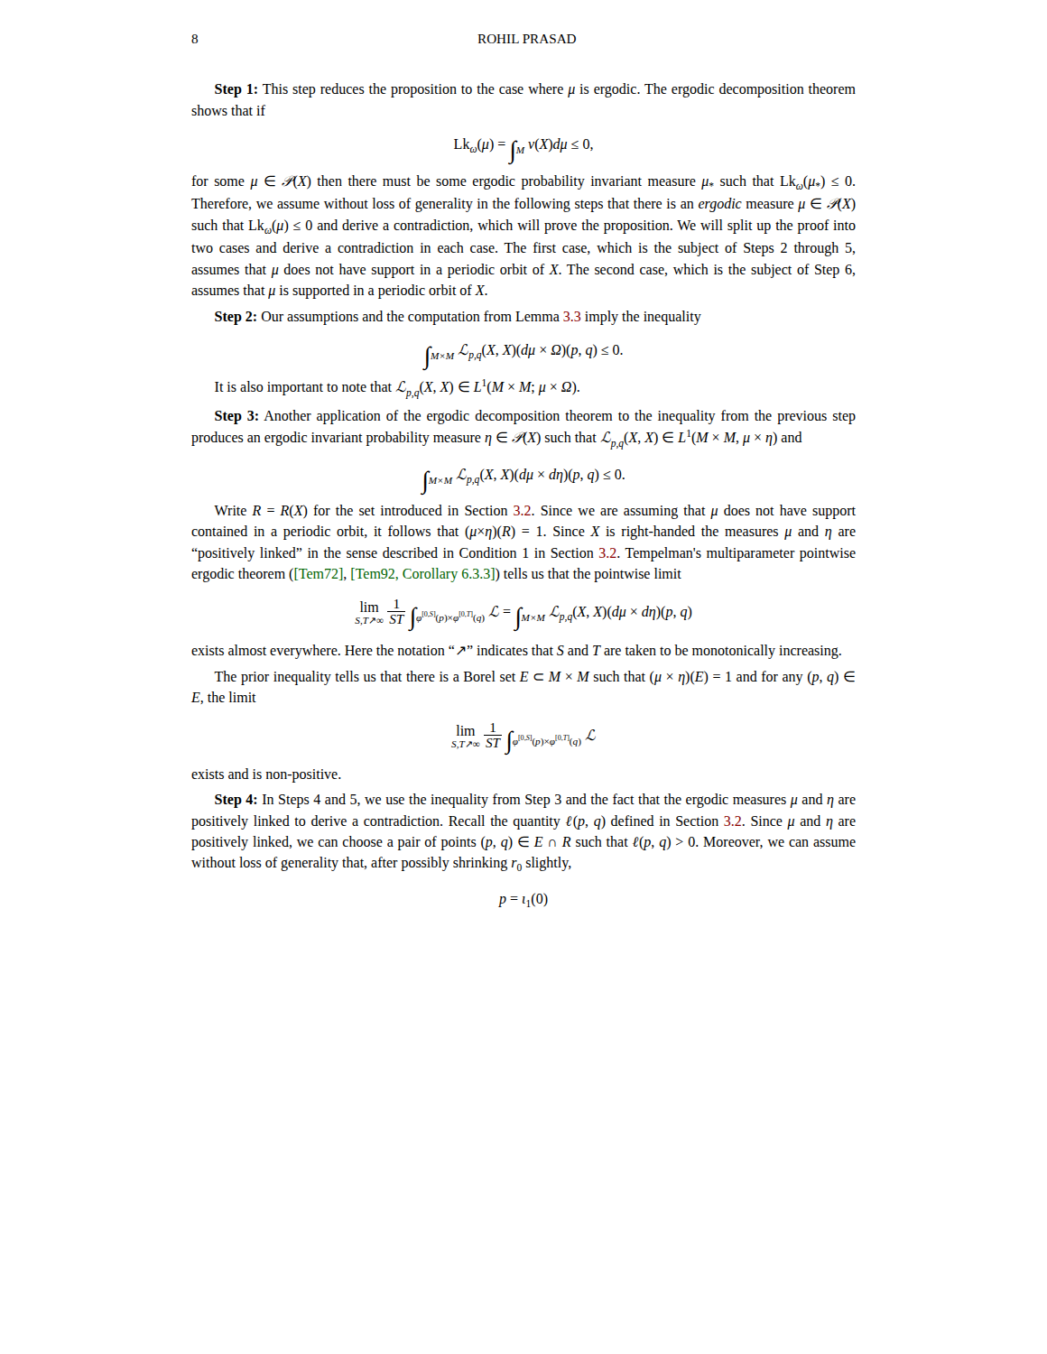8 ROHIL PRASAD
Step 1: This step reduces the proposition to the case where μ is ergodic. The ergodic decomposition theorem shows that if
Lkω(μ) = ∫M ν(X)dμ ≤ 0,
for some μ ∈ 𝒫(X) then there must be some ergodic probability invariant measure μ* such that Lkω(μ*) ≤ 0. Therefore, we assume without loss of generality in the following steps that there is an ergodic measure μ ∈ 𝒫(X) such that Lkω(μ) ≤ 0 and derive a contradiction, which will prove the proposition. We will split up the proof into two cases and derive a contradiction in each case. The first case, which is the subject of Steps 2 through 5, assumes that μ does not have support in a periodic orbit of X. The second case, which is the subject of Step 6, assumes that μ is supported in a periodic orbit of X.
Step 2: Our assumptions and the computation from Lemma 3.3 imply the inequality
∫M×M ℒp,q(X, X)(dμ × Ω)(p, q) ≤ 0.
It is also important to note that ℒp,q(X, X) ∈ L1(M × M; μ × Ω).
Step 3: Another application of the ergodic decomposition theorem to the inequality from the previous step produces an ergodic invariant probability measure η ∈ 𝒫(X) such that ℒp,q(X, X) ∈ L1(M × M, μ × η) and
∫M×M ℒp,q(X, X)(dμ × dη)(p, q) ≤ 0.
Write R = R(X) for the set introduced in Section 3.2. Since we are assuming that μ does not have support contained in a periodic orbit, it follows that (μ×η)(R) = 1. Since X is right-handed the measures μ and η are “positively linked” in the sense described in Condition 1 in Section 3.2. Tempelman's multiparameter pointwise ergodic theorem ([Tem72], [Tem92, Corollary 6.3.3]) tells us that the pointwise limit
lim S,T↗∞ 1 ST ∫φ[0,S](p)×φ[0,T](q) ℒ = ∫M×M ℒp,q(X, X)(dμ × dη)(p, q)
exists almost everywhere. Here the notation “↗” indicates that S and T are taken to be monotonically increasing.
The prior inequality tells us that there is a Borel set E ⊂ M × M such that (μ × η)(E) = 1 and for any (p, q) ∈ E, the limit
lim S,T↗∞ 1 ST ∫φ[0,S](p)×φ[0,T](q) ℒ
exists and is non-positive.
Step 4: In Steps 4 and 5, we use the inequality from Step 3 and the fact that the ergodic measures μ and η are positively linked to derive a contradiction. Recall the quantity ℓ(p, q) defined in Section 3.2. Since μ and η are positively linked, we can choose a pair of points (p, q) ∈ E ∩ R such that ℓ(p, q) > 0. Moreover, we can assume without loss of generality that, after possibly shrinking r0 slightly,
p = ι1(0)